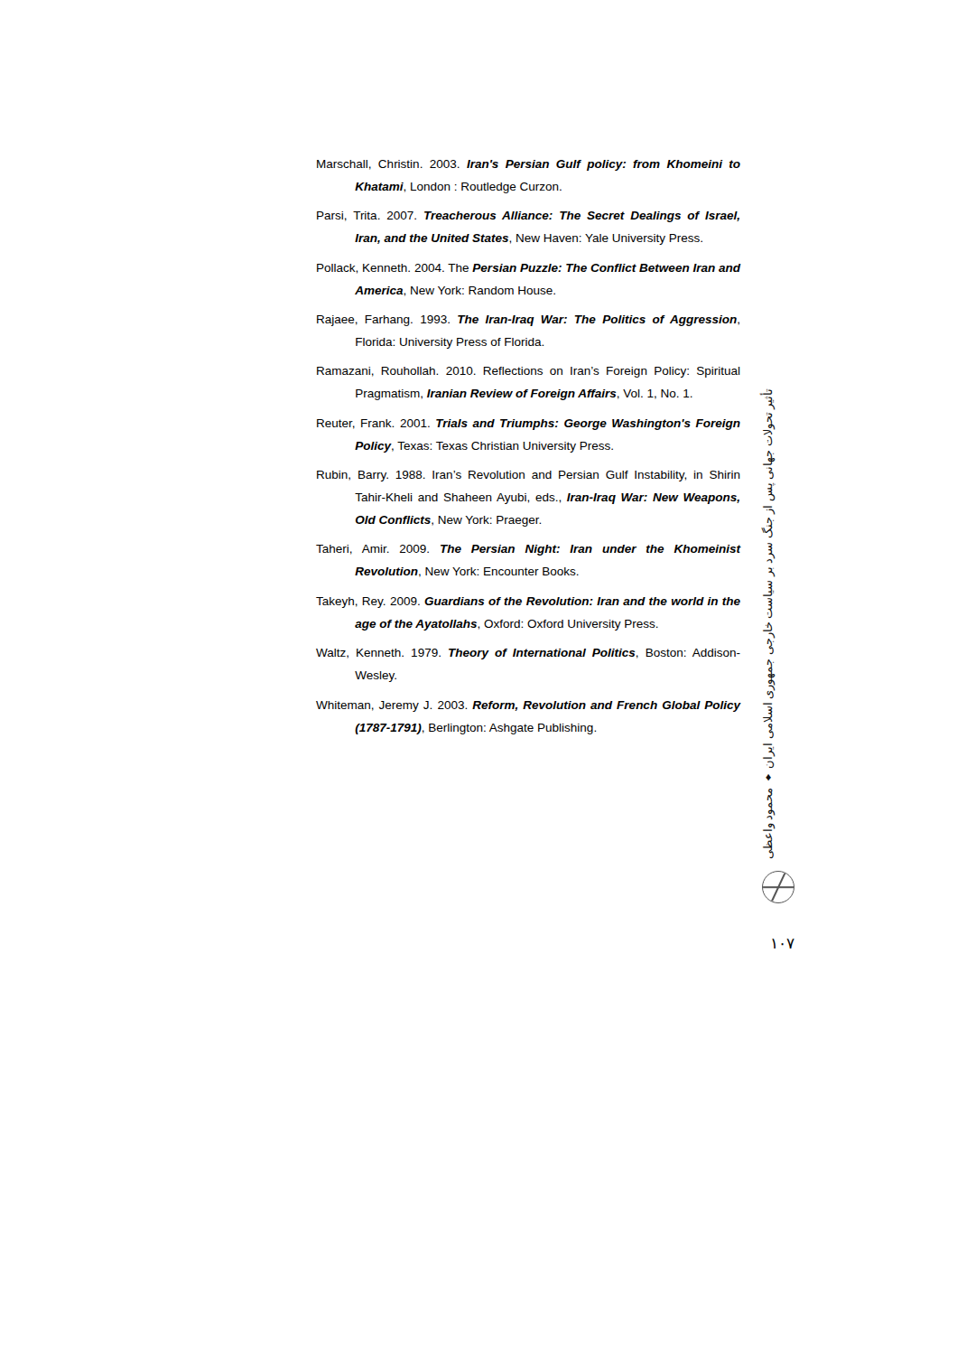Marschall, Christin. 2003. Iran's Persian Gulf policy: from Khomeini to Khatami, London : Routledge Curzon.
Parsi, Trita. 2007. Treacherous Alliance: The Secret Dealings of Israel, Iran, and the United States, New Haven: Yale University Press.
Pollack, Kenneth. 2004. The Persian Puzzle: The Conflict Between Iran and America, New York: Random House.
Rajaee, Farhang. 1993. The Iran-Iraq War: The Politics of Aggression, Florida: University Press of Florida.
Ramazani, Rouhollah. 2010. Reflections on Iran’s Foreign Policy: Spiritual Pragmatism, Iranian Review of Foreign Affairs, Vol. 1, No. 1.
Reuter, Frank. 2001. Trials and Triumphs: George Washington's Foreign Policy, Texas: Texas Christian University Press.
Rubin, Barry. 1988. Iran’s Revolution and Persian Gulf Instability, in Shirin Tahir-Kheli and Shaheen Ayubi, eds., Iran-Iraq War: New Weapons, Old Conflicts, New York: Praeger.
Taheri, Amir. 2009. The Persian Night: Iran under the Khomeinist Revolution, New York: Encounter Books.
Takeyh, Rey. 2009. Guardians of the Revolution: Iran and the world in the age of the Ayatollahs, Oxford: Oxford University Press.
Waltz, Kenneth. 1979. Theory of International Politics, Boston: Addison-Wesley.
Whiteman, Jeremy J. 2003. Reform, Revolution and French Global Policy (1787-1791), Berlington: Ashgate Publishing.
تأثیر تحولات جهانی پس از جنگ سرد بر سیاست خارجی جمهوری اسلامی ایران ♦ محمود واعظی
۱۰۷